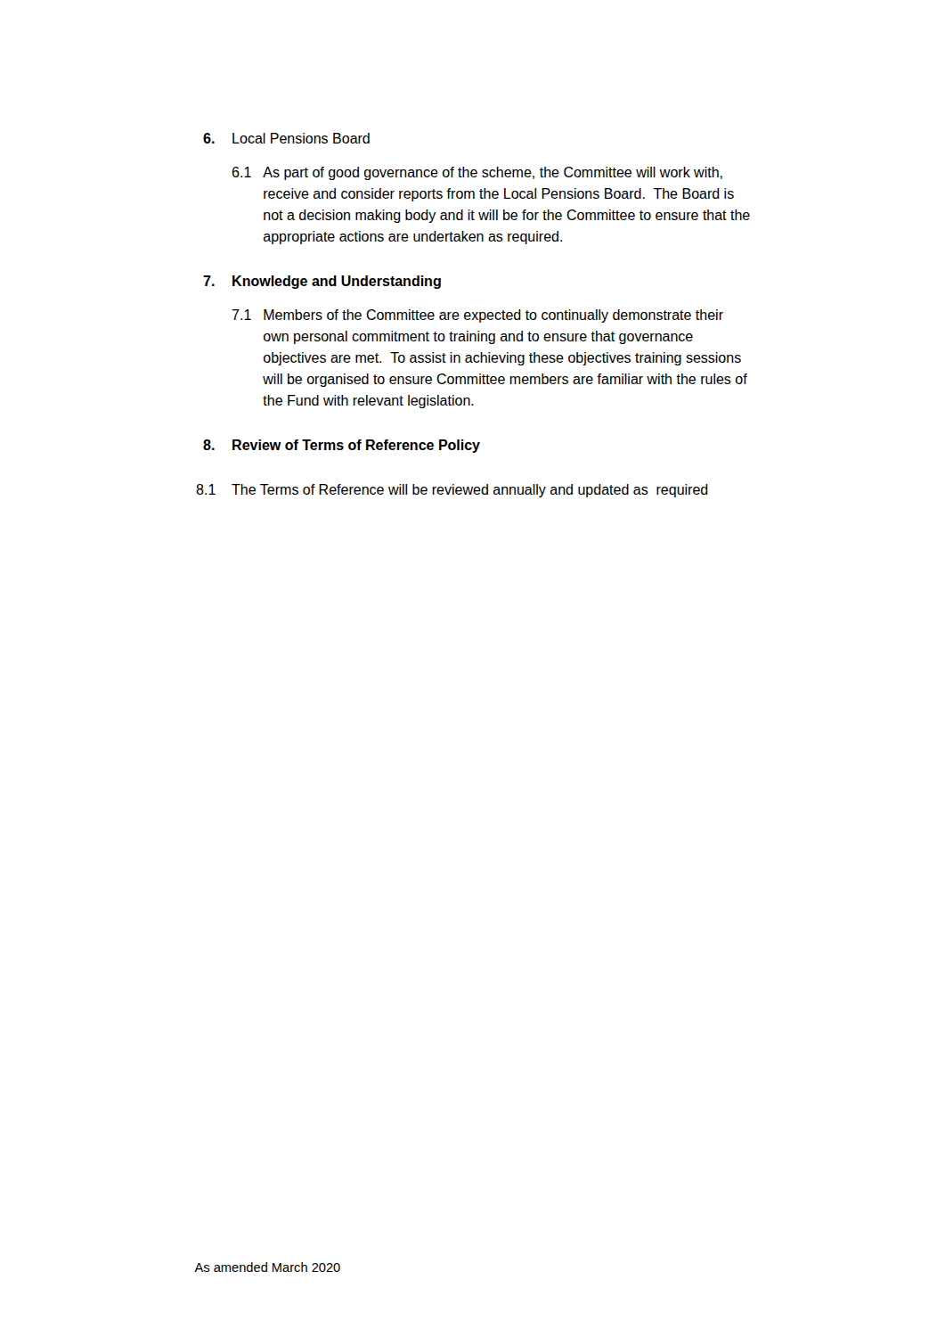6. Local Pensions Board
6.1
As part of good governance of the scheme, the Committee will work with, receive and consider reports from the Local Pensions Board. The Board is not a decision making body and it will be for the Committee to ensure that the appropriate actions are undertaken as required.
7. Knowledge and Understanding
7.1
Members of the Committee are expected to continually demonstrate their own personal commitment to training and to ensure that governance objectives are met. To assist in achieving these objectives training sessions will be organised to ensure Committee members are familiar with the rules of the Fund with relevant legislation.
8. Review of Terms of Reference Policy
8.1
The Terms of Reference will be reviewed annually and updated as required
As amended March 2020